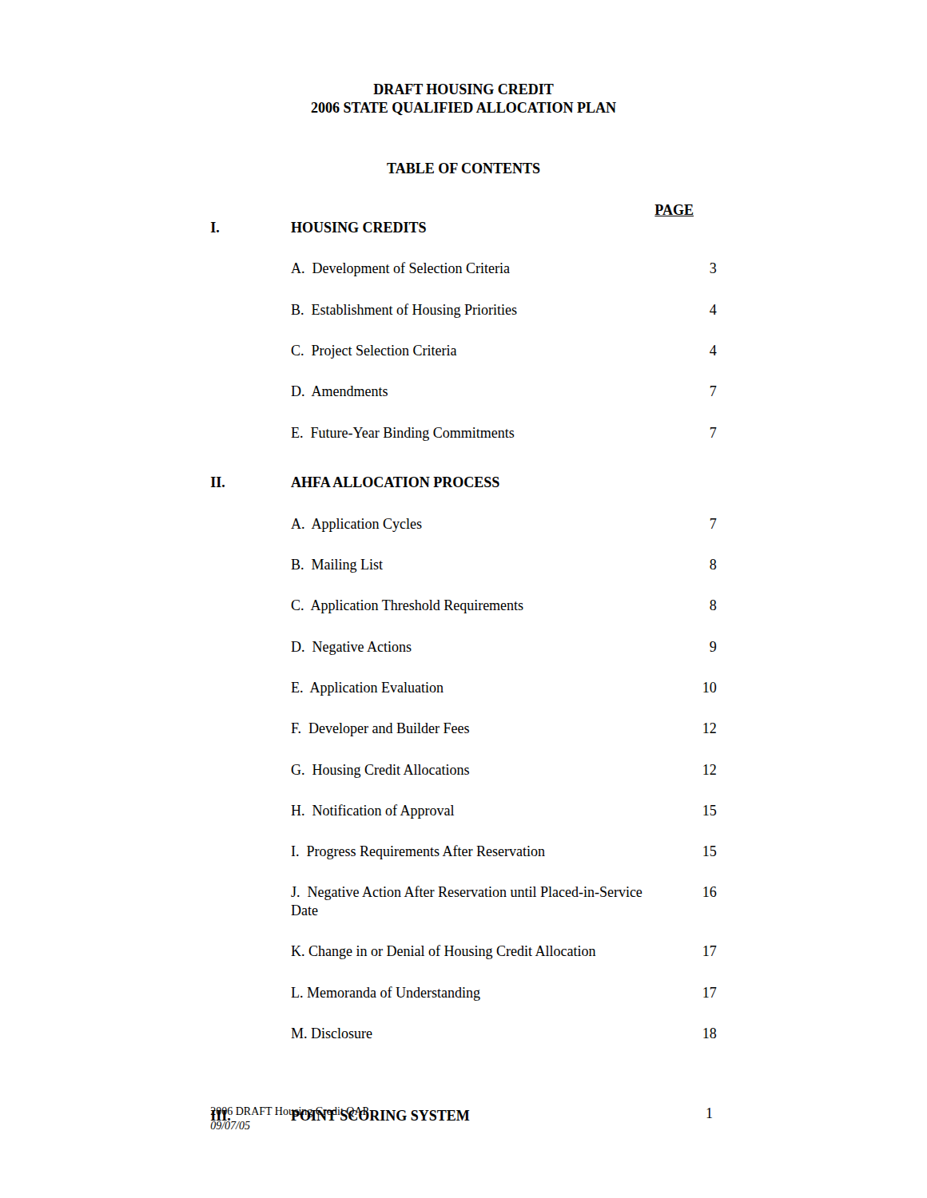DRAFT HOUSING CREDIT
2006 STATE QUALIFIED ALLOCATION PLAN
TABLE OF CONTENTS
PAGE
| I. | HOUSING CREDITS |
| | A. Development of Selection Criteria | 3 |
| | B. Establishment of Housing Priorities | 4 |
| | C. Project Selection Criteria | 4 |
| | D. Amendments | 7 |
| | E. Future-Year Binding Commitments | 7 |
| II. | AHFA ALLOCATION PROCESS |
| | A. Application Cycles | 7 |
| | B. Mailing List | 8 |
| | C. Application Threshold Requirements | 8 |
| | D. Negative Actions | 9 |
| | E. Application Evaluation | 10 |
| | F. Developer and Builder Fees | 12 |
| | G. Housing Credit Allocations | 12 |
| | H. Notification of Approval | 15 |
| | I. Progress Requirements After Reservation | 15 |
| | J. Negative Action After Reservation until Placed-in-Service Date | 16 |
| | K. Change in or Denial of Housing Credit Allocation | 17 |
| | L. Memoranda of Understanding | 17 |
| | M. Disclosure | 18 |
| III. | POINT SCORING SYSTEM |
2006 DRAFT Housing Credit QAP
09/07/05
1